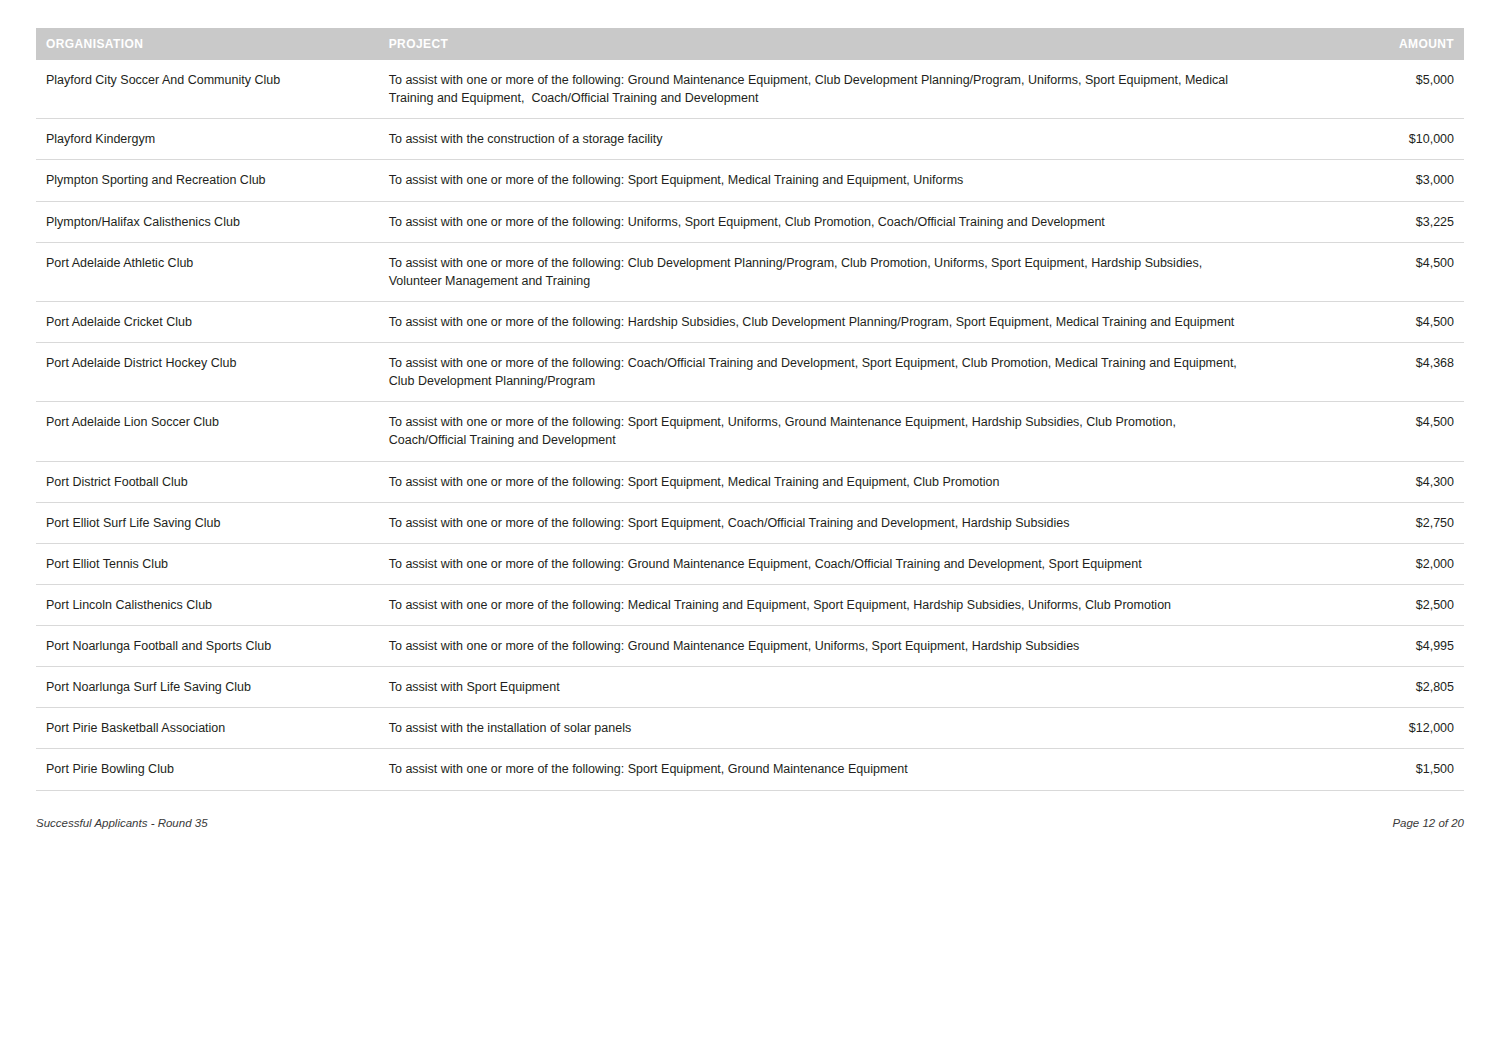| ORGANISATION | PROJECT | AMOUNT |
| --- | --- | --- |
| Playford City Soccer And Community Club | To assist with one or more of the following: Ground Maintenance Equipment, Club Development Planning/Program, Uniforms, Sport Equipment, Medical Training and Equipment, Coach/Official Training and Development | $5,000 |
| Playford Kindergym | To assist with the construction of a storage facility | $10,000 |
| Plympton Sporting and Recreation Club | To assist with one or more of the following: Sport Equipment, Medical Training and Equipment, Uniforms | $3,000 |
| Plympton/Halifax Calisthenics Club | To assist with one or more of the following: Uniforms, Sport Equipment, Club Promotion, Coach/Official Training and Development | $3,225 |
| Port Adelaide Athletic Club | To assist with one or more of the following: Club Development Planning/Program, Club Promotion, Uniforms, Sport Equipment, Hardship Subsidies, Volunteer Management and Training | $4,500 |
| Port Adelaide Cricket Club | To assist with one or more of the following: Hardship Subsidies, Club Development Planning/Program, Sport Equipment, Medical Training and Equipment | $4,500 |
| Port Adelaide District Hockey Club | To assist with one or more of the following: Coach/Official Training and Development, Sport Equipment, Club Promotion, Medical Training and Equipment, Club Development Planning/Program | $4,368 |
| Port Adelaide Lion Soccer Club | To assist with one or more of the following: Sport Equipment, Uniforms, Ground Maintenance Equipment, Hardship Subsidies, Club Promotion, Coach/Official Training and Development | $4,500 |
| Port District Football Club | To assist with one or more of the following: Sport Equipment, Medical Training and Equipment, Club Promotion | $4,300 |
| Port Elliot Surf Life Saving Club | To assist with one or more of the following: Sport Equipment, Coach/Official Training and Development, Hardship Subsidies | $2,750 |
| Port Elliot Tennis Club | To assist with one or more of the following: Ground Maintenance Equipment, Coach/Official Training and Development, Sport Equipment | $2,000 |
| Port Lincoln Calisthenics Club | To assist with one or more of the following: Medical Training and Equipment, Sport Equipment, Hardship Subsidies, Uniforms, Club Promotion | $2,500 |
| Port Noarlunga Football and Sports Club | To assist with one or more of the following: Ground Maintenance Equipment, Uniforms, Sport Equipment, Hardship Subsidies | $4,995 |
| Port Noarlunga Surf Life Saving Club | To assist with Sport Equipment | $2,805 |
| Port Pirie Basketball Association | To assist with the installation of solar panels | $12,000 |
| Port Pirie Bowling Club | To assist with one or more of the following: Sport Equipment, Ground Maintenance Equipment | $1,500 |
Successful Applicants - Round 35 Page 12 of 20